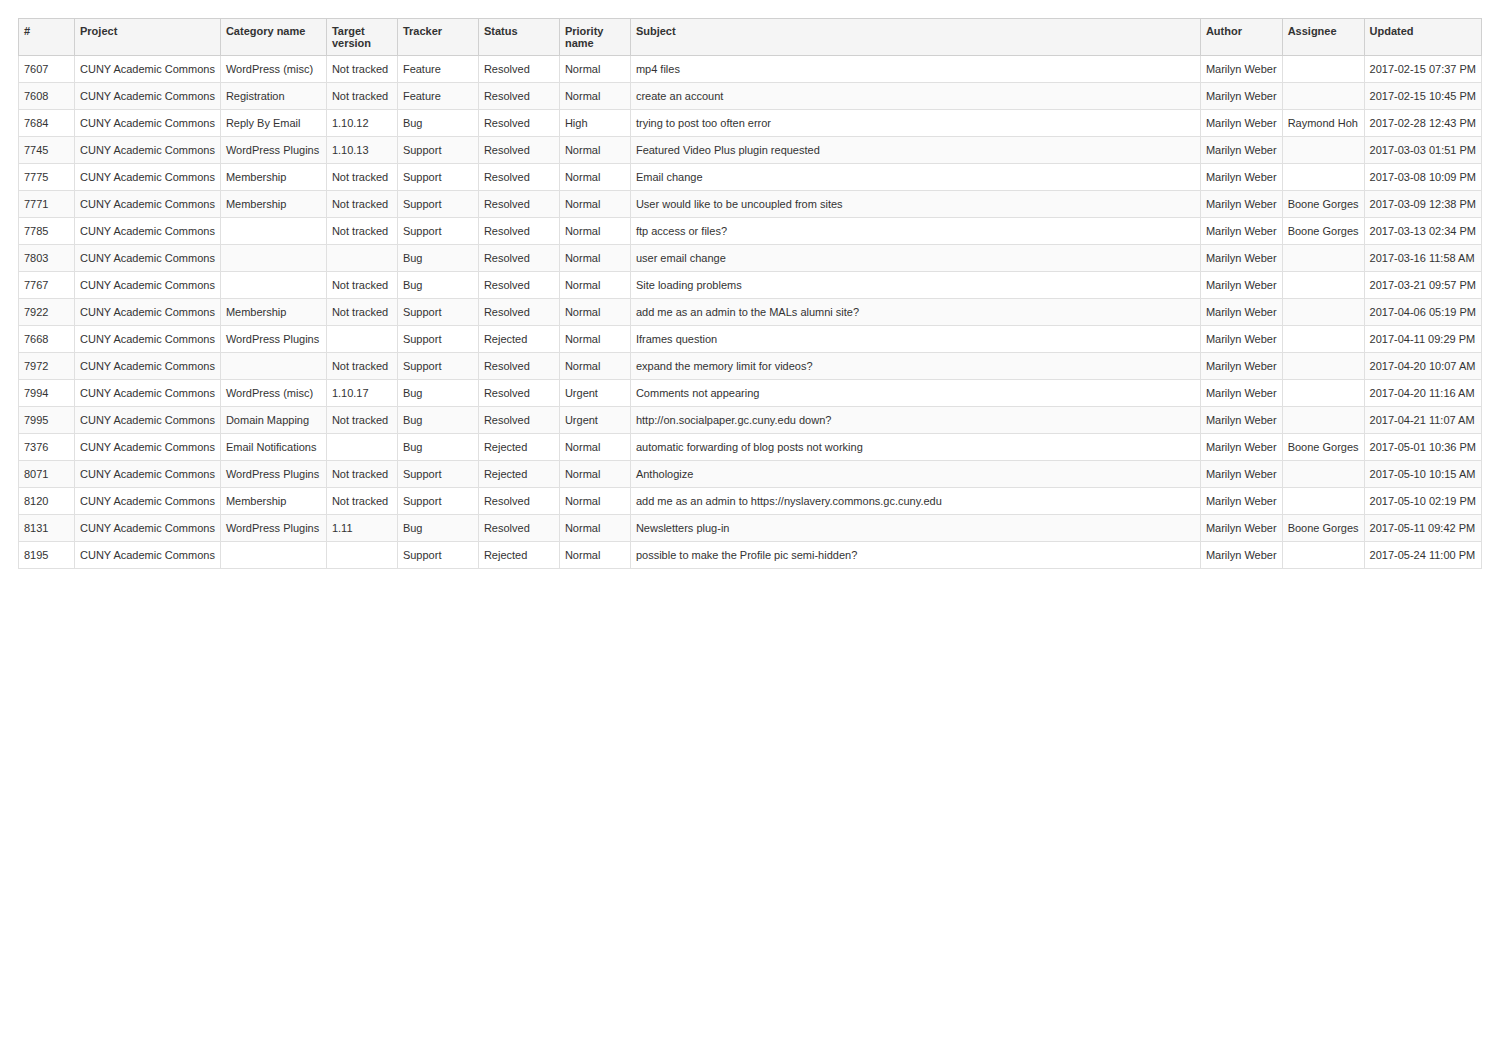| # | Project | Category name | Target version | Tracker | Status | Priority name | Subject | Author | Assignee | Updated |
| --- | --- | --- | --- | --- | --- | --- | --- | --- | --- | --- |
| 7607 | CUNY Academic Commons | WordPress (misc) | Not tracked | Feature | Resolved | Normal | mp4 files | Marilyn Weber | | 2017-02-15 07:37 PM |
| 7608 | CUNY Academic Commons | Registration | Not tracked | Feature | Resolved | Normal | create an account | Marilyn Weber | | 2017-02-15 10:45 PM |
| 7684 | CUNY Academic Commons | Reply By Email | 1.10.12 | Bug | Resolved | High | trying to post too often error | Marilyn Weber | Raymond Hoh | 2017-02-28 12:43 PM |
| 7745 | CUNY Academic Commons | WordPress Plugins | 1.10.13 | Support | Resolved | Normal | Featured Video Plus plugin requested | Marilyn Weber | | 2017-03-03 01:51 PM |
| 7775 | CUNY Academic Commons | Membership | Not tracked | Support | Resolved | Normal | Email change | Marilyn Weber | | 2017-03-08 10:09 PM |
| 7771 | CUNY Academic Commons | Membership | Not tracked | Support | Resolved | Normal | User would like to be uncoupled from sites | Marilyn Weber | Boone Gorges | 2017-03-09 12:38 PM |
| 7785 | CUNY Academic Commons | | Not tracked | Support | Resolved | Normal | ftp access or files? | Marilyn Weber | Boone Gorges | 2017-03-13 02:34 PM |
| 7803 | CUNY Academic Commons | | | Bug | Resolved | Normal | user email change | Marilyn Weber | | 2017-03-16 11:58 AM |
| 7767 | CUNY Academic Commons | | Not tracked | Bug | Resolved | Normal | Site loading problems | Marilyn Weber | | 2017-03-21 09:57 PM |
| 7922 | CUNY Academic Commons | Membership | Not tracked | Support | Resolved | Normal | add me as an admin to the MALs alumni site? | Marilyn Weber | | 2017-04-06 05:19 PM |
| 7668 | CUNY Academic Commons | WordPress Plugins | | Support | Rejected | Normal | Iframes question | Marilyn Weber | | 2017-04-11 09:29 PM |
| 7972 | CUNY Academic Commons | | Not tracked | Support | Resolved | Normal | expand the memory limit for videos? | Marilyn Weber | | 2017-04-20 10:07 AM |
| 7994 | CUNY Academic Commons | WordPress (misc) | 1.10.17 | Bug | Resolved | Urgent | Comments not appearing | Marilyn Weber | | 2017-04-20 11:16 AM |
| 7995 | CUNY Academic Commons | Domain Mapping | Not tracked | Bug | Resolved | Urgent | http://on.socialpaper.gc.cuny.edu down? | Marilyn Weber | | 2017-04-21 11:07 AM |
| 7376 | CUNY Academic Commons | Email Notifications | | Bug | Rejected | Normal | automatic forwarding of blog posts not working | Marilyn Weber | Boone Gorges | 2017-05-01 10:36 PM |
| 8071 | CUNY Academic Commons | WordPress Plugins | Not tracked | Support | Rejected | Normal | Anthologize | Marilyn Weber | | 2017-05-10 10:15 AM |
| 8120 | CUNY Academic Commons | Membership | Not tracked | Support | Resolved | Normal | add me as an admin to https://nyslavery.commons.gc.cuny.edu | Marilyn Weber | | 2017-05-10 02:19 PM |
| 8131 | CUNY Academic Commons | WordPress Plugins | 1.11 | Bug | Resolved | Normal | Newsletters plug-in | Marilyn Weber | Boone Gorges | 2017-05-11 09:42 PM |
| 8195 | CUNY Academic Commons | | | Support | Rejected | Normal | possible to make the Profile pic semi-hidden? | Marilyn Weber | | 2017-05-24 11:00 PM |